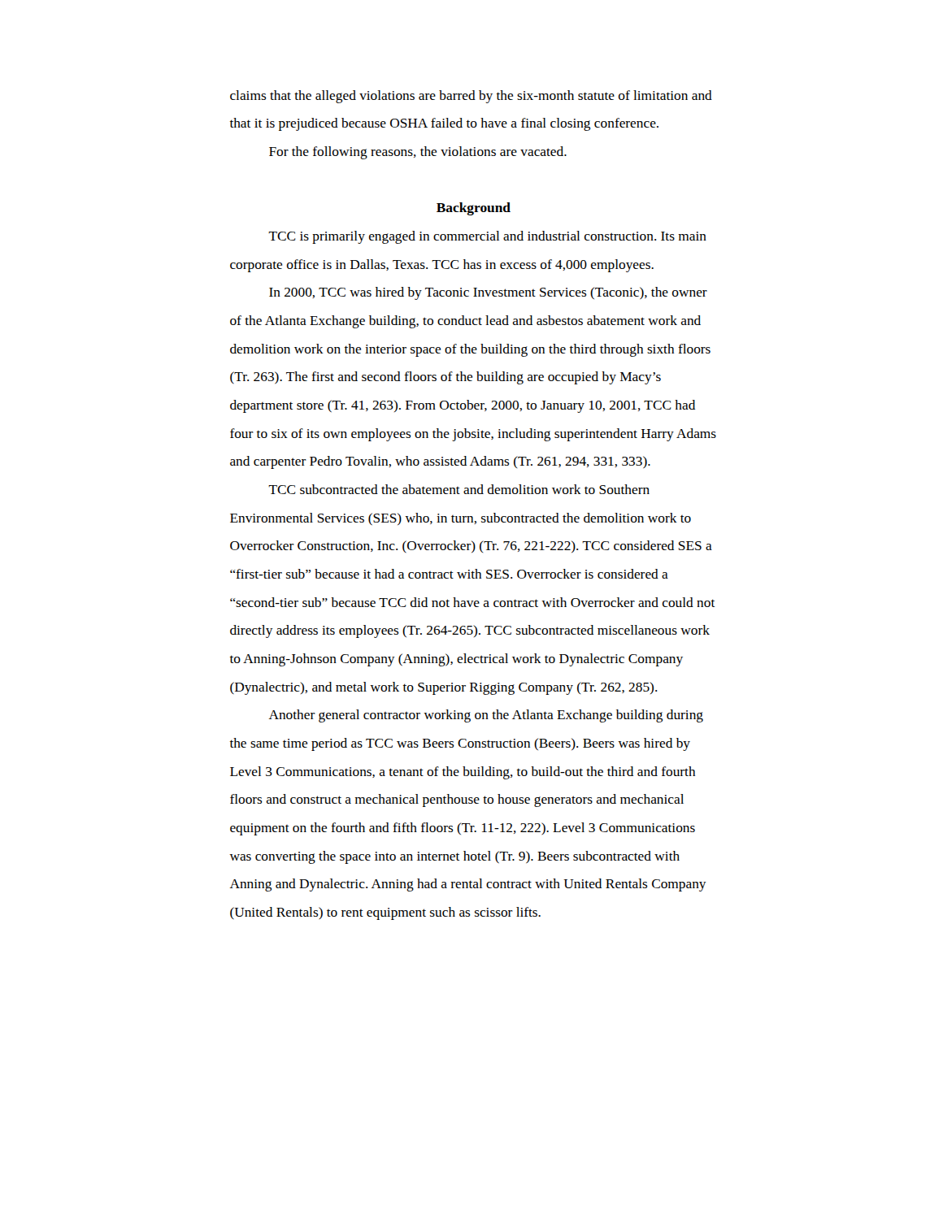claims that the alleged violations are barred by the six-month statute of limitation and that it is prejudiced because OSHA failed to have a final closing conference.
For the following reasons, the violations are vacated.
Background
TCC is primarily engaged in commercial and industrial construction. Its main corporate office is in Dallas, Texas. TCC has in excess of 4,000 employees.
In 2000, TCC was hired by Taconic Investment Services (Taconic), the owner of the Atlanta Exchange building, to conduct lead and asbestos abatement work and demolition work on the interior space of the building on the third through sixth floors (Tr. 263). The first and second floors of the building are occupied by Macy’s department store (Tr. 41, 263). From October, 2000, to January 10, 2001, TCC had four to six of its own employees on the jobsite, including superintendent Harry Adams and carpenter Pedro Tovalin, who assisted Adams (Tr. 261, 294, 331, 333).
TCC subcontracted the abatement and demolition work to Southern Environmental Services (SES) who, in turn, subcontracted the demolition work to Overrocker Construction, Inc. (Overrocker) (Tr. 76, 221-222). TCC considered SES a “first-tier sub” because it had a contract with SES. Overrocker is considered a “second-tier sub” because TCC did not have a contract with Overrocker and could not directly address its employees (Tr. 264-265). TCC subcontracted miscellaneous work to Anning-Johnson Company (Anning), electrical work to Dynalectric Company (Dynalectric), and metal work to Superior Rigging Company (Tr. 262, 285).
Another general contractor working on the Atlanta Exchange building during the same time period as TCC was Beers Construction (Beers). Beers was hired by Level 3 Communications, a tenant of the building, to build-out the third and fourth floors and construct a mechanical penthouse to house generators and mechanical equipment on the fourth and fifth floors (Tr. 11-12, 222). Level 3 Communications was converting the space into an internet hotel (Tr. 9). Beers subcontracted with Anning and Dynalectric. Anning had a rental contract with United Rentals Company (United Rentals) to rent equipment such as scissor lifts.